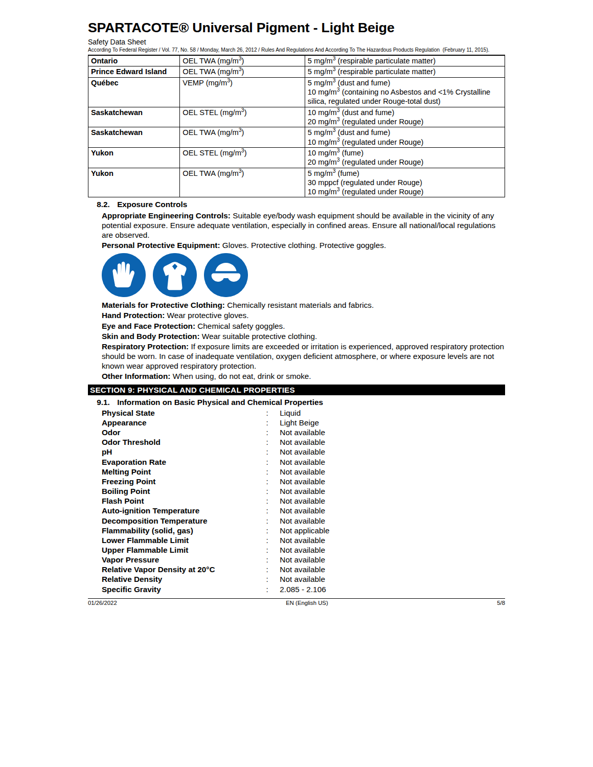SPARTACOTE® Universal Pigment - Light Beige
Safety Data Sheet
According To Federal Register / Vol. 77, No. 58 / Monday, March 26, 2012 / Rules And Regulations And According To The Hazardous Products Regulation (February 11, 2015).
| Ontario | OEL TWA (mg/m 3 ) | 5 mg/m 3 (respirable particulate matter) |
| Prince Edward Island | OEL TWA (mg/m 3 ) | 5 mg/m 3 (respirable particulate matter) |
| Québec | VEMP (mg/m 3 ) | 5 mg/m 3 (dust and fume) 10 mg/m 3 (containing no Asbestos and <1% Crystalline silica, regulated under Rouge-total dust) |
| Saskatchewan | OEL STEL (mg/m 3 ) | 10 mg/m 3 (dust and fume) 20 mg/m 3 (regulated under Rouge) |
| Saskatchewan | OEL TWA (mg/m 3 ) | 5 mg/m 3 (dust and fume) 10 mg/m 3 (regulated under Rouge) |
| Yukon | OEL STEL (mg/m 3 ) | 10 mg/m 3 (fume) 20 mg/m 3 (regulated under Rouge) |
| Yukon | OEL TWA (mg/m 3 ) | 5 mg/m 3 (fume) 30 mppcf (regulated under Rouge) 10 mg/m 3 (regulated under Rouge) |
8.2. Exposure Controls
Appropriate Engineering Controls: Suitable eye/body wash equipment should be available in the vicinity of any potential exposure. Ensure adequate ventilation, especially in confined areas. Ensure all national/local regulations are observed.
Personal Protective Equipment: Gloves. Protective clothing. Protective goggles.
Materials for Protective Clothing: Chemically resistant materials and fabrics.
Hand Protection: Wear protective gloves.
Eye and Face Protection: Chemical safety goggles.
Skin and Body Protection: Wear suitable protective clothing.
Respiratory Protection: If exposure limits are exceeded or irritation is experienced, approved respiratory protection should be worn. In case of inadequate ventilation, oxygen deficient atmosphere, or where exposure levels are not known wear approved respiratory protection.
Other Information: When using, do not eat, drink or smoke.
SECTION 9: PHYSICAL AND CHEMICAL PROPERTIES
9.1. Information on Basic Physical and Chemical Properties
| Physical State | : | Liquid |
| Appearance | : | Light Beige |
| Odor | : | Not available |
| Odor Threshold | : | Not available |
| pH | : | Not available |
| Evaporation Rate | : | Not available |
| Melting Point | : | Not available |
| Freezing Point | : | Not available |
| Boiling Point | : | Not available |
| Flash Point | : | Not available |
| Auto-ignition Temperature | : | Not available |
| Decomposition Temperature | : | Not available |
| Flammability (solid, gas) | : | Not applicable |
| Lower Flammable Limit | : | Not available |
| Upper Flammable Limit | : | Not available |
| Vapor Pressure | : | Not available |
| Relative Vapor Density at 20°C | : | Not available |
| Relative Density | : | Not available |
| Specific Gravity | : | 2.085 - 2.106 |
01/26/2022 EN (English US) 5/8